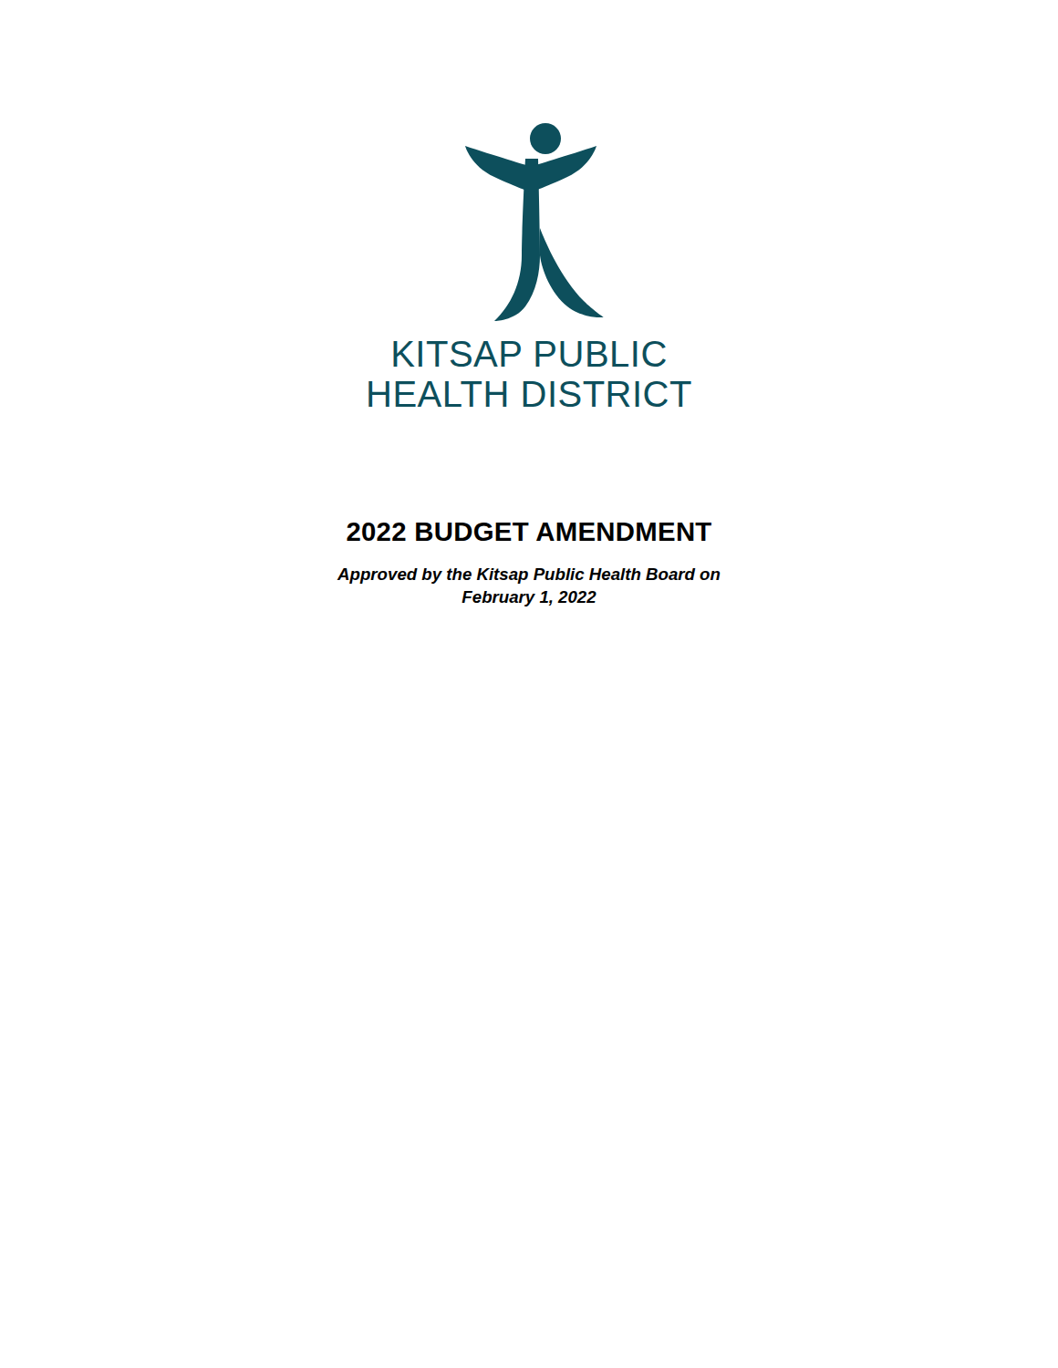KITSAP PUBLIC
HEALTH DISTRICT
2022 BUDGET AMENDMENT
Approved by the Kitsap Public Health Board on
February 1, 2022